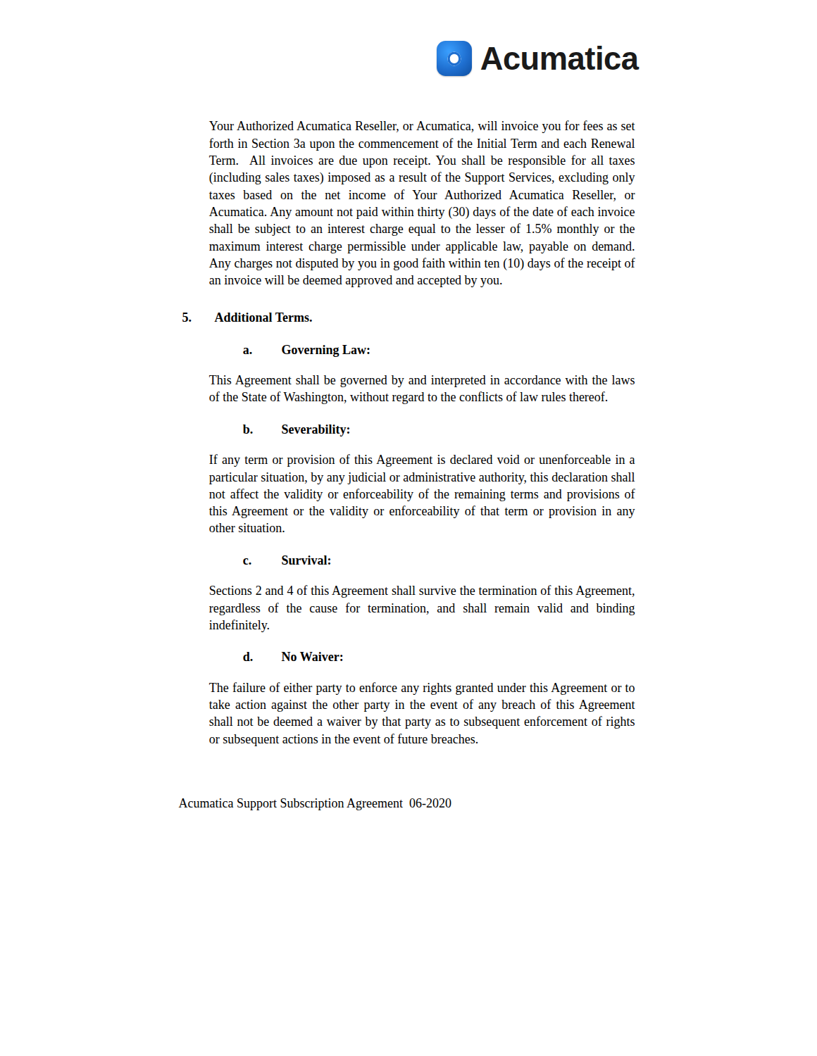Acumatica
Your Authorized Acumatica Reseller, or Acumatica, will invoice you for fees as set forth in Section 3a upon the commencement of the Initial Term and each Renewal Term. All invoices are due upon receipt. You shall be responsible for all taxes (including sales taxes) imposed as a result of the Support Services, excluding only taxes based on the net income of Your Authorized Acumatica Reseller, or Acumatica. Any amount not paid within thirty (30) days of the date of each invoice shall be subject to an interest charge equal to the lesser of 1.5% monthly or the maximum interest charge permissible under applicable law, payable on demand. Any charges not disputed by you in good faith within ten (10) days of the receipt of an invoice will be deemed approved and accepted by you.
5. Additional Terms.
a. Governing Law:
This Agreement shall be governed by and interpreted in accordance with the laws of the State of Washington, without regard to the conflicts of law rules thereof.
b. Severability:
If any term or provision of this Agreement is declared void or unenforceable in a particular situation, by any judicial or administrative authority, this declaration shall not affect the validity or enforceability of the remaining terms and provisions of this Agreement or the validity or enforceability of that term or provision in any other situation.
c. Survival:
Sections 2 and 4 of this Agreement shall survive the termination of this Agreement, regardless of the cause for termination, and shall remain valid and binding indefinitely.
d. No Waiver:
The failure of either party to enforce any rights granted under this Agreement or to take action against the other party in the event of any breach of this Agreement shall not be deemed a waiver by that party as to subsequent enforcement of rights or subsequent actions in the event of future breaches.
Acumatica Support Subscription Agreement 06-2020